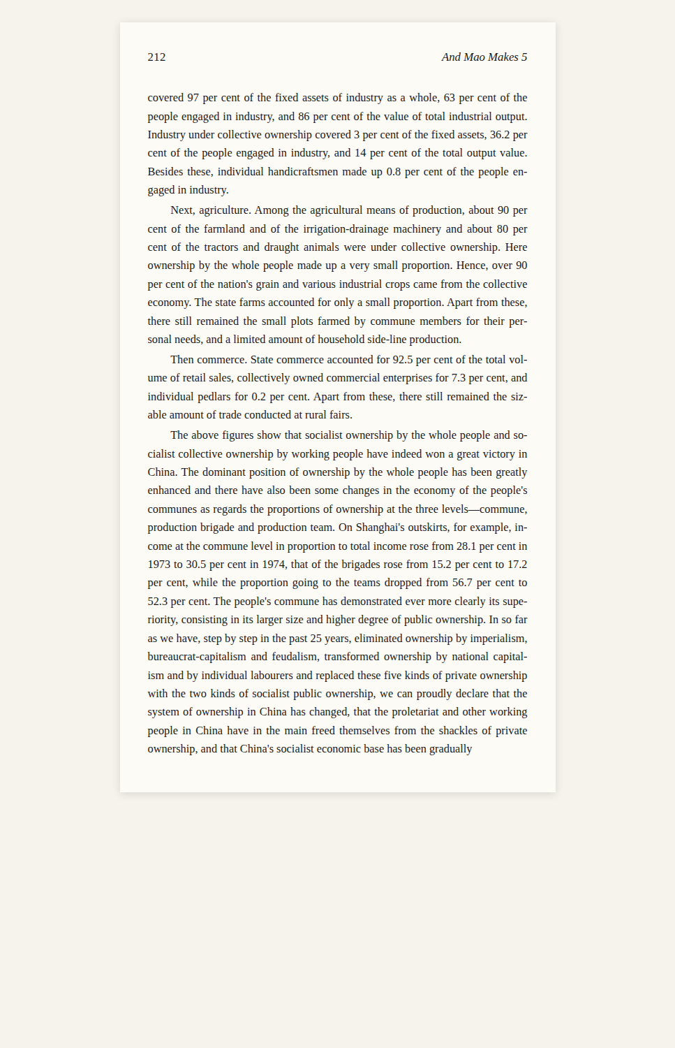212 And Mao Makes 5
covered 97 per cent of the fixed assets of industry as a whole, 63 per cent of the people engaged in industry, and 86 per cent of the value of total industrial output. Industry under collective ownership covered 3 per cent of the fixed assets, 36.2 per cent of the people engaged in industry, and 14 per cent of the total output value. Besides these, individual handicraftsmen made up 0.8 per cent of the people engaged in industry.
Next, agriculture. Among the agricultural means of production, about 90 per cent of the farmland and of the irrigation-drainage machinery and about 80 per cent of the tractors and draught animals were under collective ownership. Here ownership by the whole people made up a very small proportion. Hence, over 90 per cent of the nation's grain and various industrial crops came from the collective economy. The state farms accounted for only a small proportion. Apart from these, there still remained the small plots farmed by commune members for their personal needs, and a limited amount of household side-line production.
Then commerce. State commerce accounted for 92.5 per cent of the total volume of retail sales, collectively owned commercial enterprises for 7.3 per cent, and individual pedlars for 0.2 per cent. Apart from these, there still remained the sizable amount of trade conducted at rural fairs.
The above figures show that socialist ownership by the whole people and socialist collective ownership by working people have indeed won a great victory in China. The dominant position of ownership by the whole people has been greatly enhanced and there have also been some changes in the economy of the people's communes as regards the proportions of ownership at the three levels—commune, production brigade and production team. On Shanghai's outskirts, for example, income at the commune level in proportion to total income rose from 28.1 per cent in 1973 to 30.5 per cent in 1974, that of the brigades rose from 15.2 per cent to 17.2 per cent, while the proportion going to the teams dropped from 56.7 per cent to 52.3 per cent. The people's commune has demonstrated ever more clearly its superiority, consisting in its larger size and higher degree of public ownership. In so far as we have, step by step in the past 25 years, eliminated ownership by imperialism, bureaucrat-capitalism and feudalism, transformed ownership by national capitalism and by individual labourers and replaced these five kinds of private ownership with the two kinds of socialist public ownership, we can proudly declare that the system of ownership in China has changed, that the proletariat and other working people in China have in the main freed themselves from the shackles of private ownership, and that China's socialist economic base has been gradually